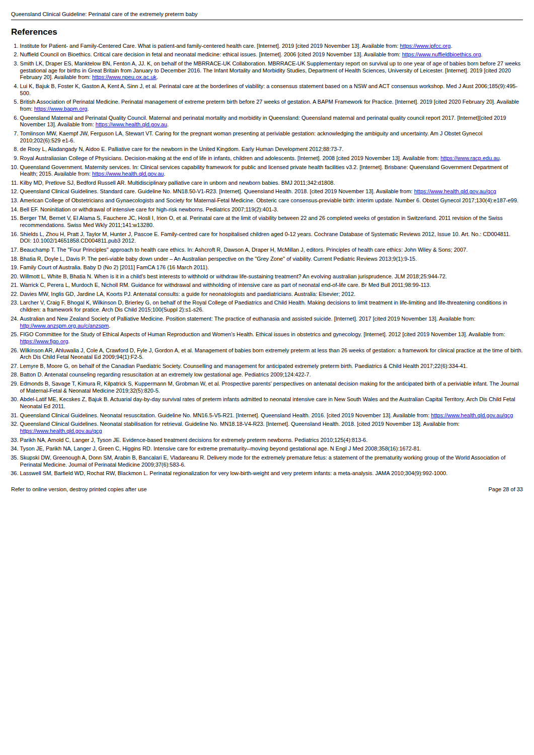Queensland Clinical Guideline: Perinatal care of the extremely preterm baby
References
Institute for Patient- and Family-Centered Care. What is patient-and family-centered health care. [Internet]. 2019 [cited 2019 November 13]. Available from: https://www.ipfcc.org.
Nuffield Council on Bioethics. Critical care decision in fetal and neonatal medicine: ethical issues. [Internet]. 2006 [cited 2019 November 13]. Available from: https://www.nuffieldbioethics.org.
Smith LK, Draper ES, Manktelow BN, Fenton A, JJ. K, on behalf of the MBRRACE-UK Collaboration. MBRRACE-UK Supplementary report on survival up to one year of age of babies born before 27 weeks gestational age for births in Great Britain from January to December 2016. The Infant Mortality and Morbidity Studies, Department of Health Sciences, University of Leicester. [Internet]. 2019 [cited 2020 February 20]. Available from: https://www.npeu.ox.ac.uk.
Lui K, Bajuk B, Foster K, Gaston A, Kent A, Sinn J, et al. Perinatal care at the borderlines of viability: a consensus statement based on a NSW and ACT consensus workshop. Med J Aust 2006;185(9):495-500.
British Association of Perinatal Medicine. Perinatal management of extreme preterm birth before 27 weeks of gestation. A BAPM Framework for Practice. [Internet]. 2019 [cited 2020 February 20]. Available from: https://www.bapm.org.
Queensland Maternal and Perinatal Quality Council. Maternal and perinatal mortality and morbidity in Queensland: Queensland maternal and perinatal quality council report 2017. [Internet][cited 2019 November 13]. Available from: https://www.health.qld.gov.au.
Tomlinson MW, Kaempf JW, Ferguson LA, Stewart VT. Caring for the pregnant woman presenting at periviable gestation: acknowledging the ambiguity and uncertainty. Am J Obstet Gynecol 2010;202(6):529 e1-6.
de Rooy L, Aladangady N, Aidoo E. Palliative care for the newborn in the United Kingdom. Early Human Development 2012;88:73-7.
Royal Australiasian College of Physicians. Decision-making at the end of life in infants, children and adolescents. [Internet]. 2008 [cited 2019 November 13]. Available from: https://www.racp.edu.au.
Queensland Government. Maternity services. In: Clinical services capability framework for public and licensed private health facilities v3.2. [Internet]. Brisbane: Queensland Government Department of Health; 2015. Available from: https://www.health.qld.gov.au.
Kilby MD, Pretlove SJ, Bedford Russell AR. Multidisciplinary palliative care in unborn and newborn babies. BMJ 2011;342:d1808.
Queensland Clinical Guidelines. Standard care. Guideline No. MN18.50-V1-R23. [Internet]. Queensland Health. 2018. [cited 2019 November 13]. Available from: https://www.health.qld.gov.au/qcg
American College of Obstetricians and Gynaecologists and Society for Maternal-Fetal Medicine. Obsteric care consensus-previable birth: interim update. Number 6. Obstet Gynecol 2017;130(4):e187-e99.
Bell EF. Noninitiation or withdrawal of intensive care for high-risk newborns. Pediatrics 2007;119(2):401-3.
Berger TM, Bernet V, El Alama S, Fauchere JC, Hosli I, Irion O, et al. Perinatal care at the limit of viability between 22 and 26 completed weeks of gestation in Switzerland. 2011 revision of the Swiss recommendations. Swiss Med Wkly 2011;141:w13280.
Shields L, Zhou H, Pratt J, Taylor M, Hunter J, Pascoe E. Family-centred care for hospitalised children aged 0-12 years. Cochrane Database of Systematic Reviews 2012, Issue 10. Art. No.: CD004811. DOI: 10.1002/14651858.CD004811.pub3 2012.
Beauchamp T. The "Four Principles" approach to health care ethics. In: Ashcroft R, Dawson A, Draper H, McMillan J, editors. Principles of health care ethics: John Wiley & Sons; 2007.
Bhatia R, Doyle L, Davis P. The peri-viable baby down under – An Australian perspective on the "Grey Zone" of viability. Current Pediatric Reviews 2013;9(1):9-15.
Family Court of Australia. Baby D (No 2) [2011] FamCA 176 (16 March 2011).
Willmott L, White B, Bhatia N. When is it in a child's best interests to withhold or withdraw life-sustaining treatment? An evolving australian jurisprudence. JLM 2018;25:944-72.
Warrick C, Perera L, Murdoch E, Nicholl RM. Guidance for withdrawal and withholding of intensive care as part of neonatal end-of-life care. Br Med Bull 2011;98:99-113.
Davies MW, Inglis GD, Jardine LA, Koorts PJ. Antenatal consults: a guide for neonatologists and paediatricians. Australia: Elsevier; 2012.
Larcher V, Craig F, Bhogal K, Wilkinson D, Brierley G, on behalf of the Royal College of Paediatrics and Child Health. Making decisions to limit treatment in life-limiting and life-threatening conditions in children: a framework for pratice. Arch Dis Child 2015;100(Suppl 2):s1-s26.
Australian and New Zealand Society of Palliative Medicine. Position statement: The practice of euthanasia and assisted suicide. [Internet]. 2017 [cited 2019 November 13]. Available from: http://www.anzspm.org.au/c/anzspm.
FIGO Committee for the Study of Ethical Aspects of Human Reproduction and Women's Health. Ethical issues in obstetrics and gynecology. [Internet]. 2012 [cited 2019 November 13]. Available from: https://www.figo.org.
Wilkinson AR, Ahluwalia J, Cole A, Crawford D, Fyle J, Gordon A, et al. Management of babies born extremely preterm at less than 26 weeks of gestation: a framework for clinical practice at the time of birth. Arch Dis Child Fetal Neonatal Ed 2009;94(1):F2-5.
Lemyre B, Moore G, on behalf of the Canadian Paediatric Society. Counselling and management for anticipated extremely preterm birth. Paediatrics & Child Health 2017;22(6):334-41.
Batton D. Antenatal counseling regarding resuscitation at an extremely low gestational age. Pediatrics 2009;124:422-7.
Edmonds B, Savage T, Kimura R, Kilpatrick S, Kuppermann M, Grobman W, et al. Prospective parents' perspectives on antenatal decision making for the anticipated birth of a periviable infant. The Journal of Maternal-Fetal & Neonatal Medicine 2019;32(5):820-5.
Abdel-Latif ME, Kecskes Z, Bajuk B. Actuarial day-by-day survival rates of preterm infants admitted to neonatal intensive care in New South Wales and the Australian Capital Territory. Arch Dis Child Fetal Neonatal Ed 2011.
Queensland Clinical Guidelines. Neonatal resuscitation. Guideline No. MN16.5-V5-R21. [Internet]. Queensland Health. 2016. [cited 2019 November 13]. Available from: https://www.health.qld.gov.au/qcg
Queensland Clinical Guidelines. Neonatal stabilisation for retrieval. Guideline No. MN18.18-V4-R23. [Internet]. Queensland Health. 2018. [cited 2019 November 13]. Available from: https://www.health.qld.gov.au/qcg
Parikh NA, Arnold C, Langer J, Tyson JE. Evidence-based treatment decisions for extremely preterm newborns. Pediatrics 2010;125(4):813-6.
Tyson JE, Parikh NA, Langer J, Green C, Higgins RD. Intensive care for extreme prematurity--moving beyond gestational age. N Engl J Med 2008;358(16):1672-81.
Skupski DW, Greenough A, Donn SM, Arabin B, Bancalari E, Vladareanu R. Delivery mode for the extremely premature fetus: a statement of the prematurity working group of the World Association of Perinatal Medicine. Journal of Perinatal Medicine 2009;37(6):583-6.
Lasswell SM, Barfield WD, Rochat RW, Blackmon L. Perinatal regionalization for very low-birth-weight and very preterm infants: a meta-analysis. JAMA 2010;304(9):992-1000.
Refer to online version, destroy printed copies after use Page 28 of 33